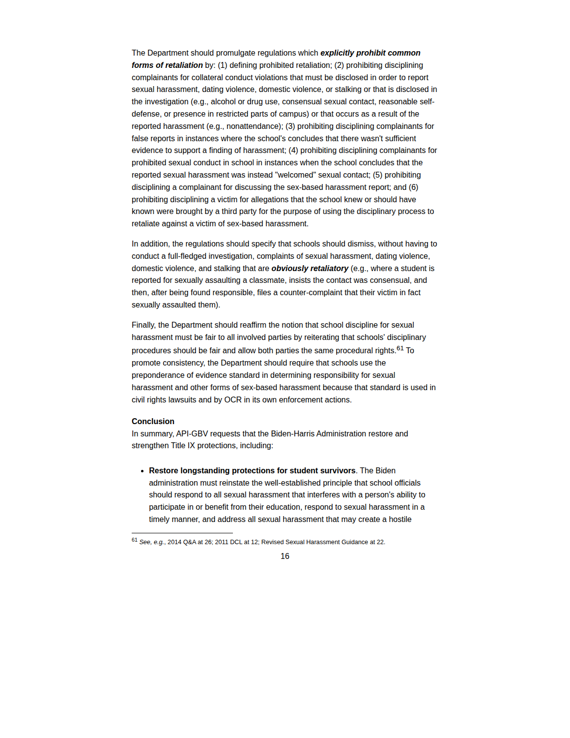The Department should promulgate regulations which explicitly prohibit common forms of retaliation by: (1) defining prohibited retaliation; (2) prohibiting disciplining complainants for collateral conduct violations that must be disclosed in order to report sexual harassment, dating violence, domestic violence, or stalking or that is disclosed in the investigation (e.g., alcohol or drug use, consensual sexual contact, reasonable self-defense, or presence in restricted parts of campus) or that occurs as a result of the reported harassment (e.g., nonattendance); (3) prohibiting disciplining complainants for false reports in instances where the school's concludes that there wasn't sufficient evidence to support a finding of harassment; (4) prohibiting disciplining complainants for prohibited sexual conduct in school in instances when the school concludes that the reported sexual harassment was instead "welcomed" sexual contact; (5) prohibiting disciplining a complainant for discussing the sex-based harassment report; and (6) prohibiting disciplining a victim for allegations that the school knew or should have known were brought by a third party for the purpose of using the disciplinary process to retaliate against a victim of sex-based harassment.
In addition, the regulations should specify that schools should dismiss, without having to conduct a full-fledged investigation, complaints of sexual harassment, dating violence, domestic violence, and stalking that are obviously retaliatory (e.g., where a student is reported for sexually assaulting a classmate, insists the contact was consensual, and then, after being found responsible, files a counter-complaint that their victim in fact sexually assaulted them).
Finally, the Department should reaffirm the notion that school discipline for sexual harassment must be fair to all involved parties by reiterating that schools' disciplinary procedures should be fair and allow both parties the same procedural rights.61 To promote consistency, the Department should require that schools use the preponderance of evidence standard in determining responsibility for sexual harassment and other forms of sex-based harassment because that standard is used in civil rights lawsuits and by OCR in its own enforcement actions.
Conclusion
In summary, API-GBV requests that the Biden-Harris Administration restore and strengthen Title IX protections, including:
Restore longstanding protections for student survivors. The Biden administration must reinstate the well-established principle that school officials should respond to all sexual harassment that interferes with a person's ability to participate in or benefit from their education, respond to sexual harassment in a timely manner, and address all sexual harassment that may create a hostile
61 See, e.g., 2014 Q&A at 26; 2011 DCL at 12; Revised Sexual Harassment Guidance at 22.
16